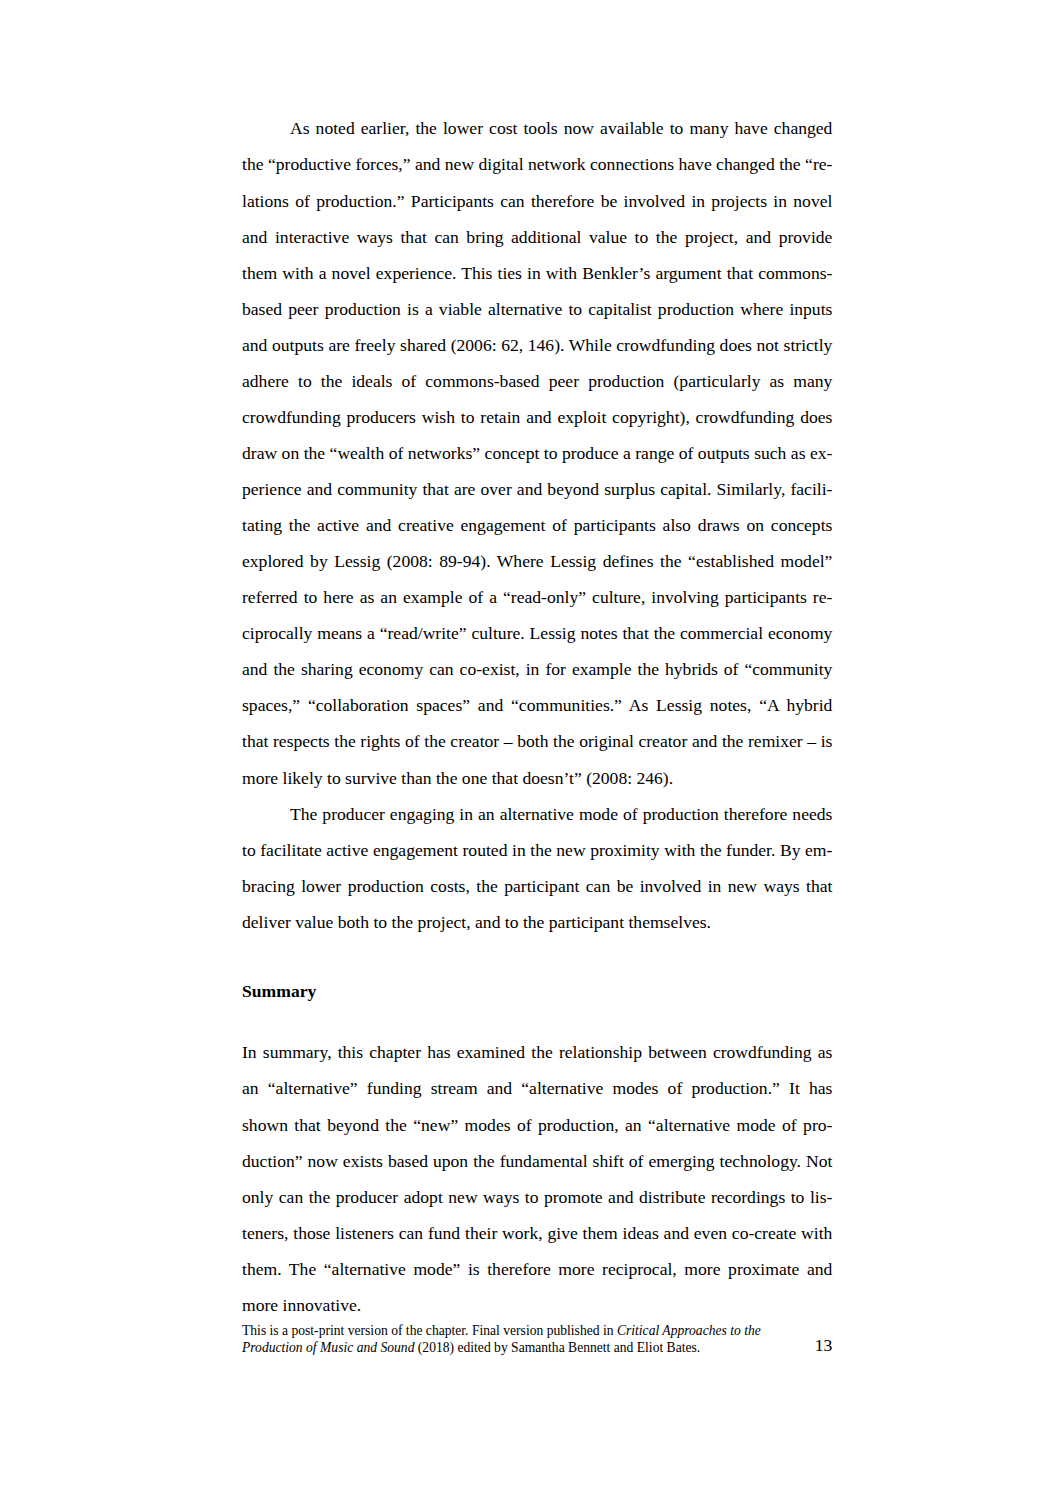As noted earlier, the lower cost tools now available to many have changed the “productive forces,” and new digital network connections have changed the “relations of production.” Participants can therefore be involved in projects in novel and interactive ways that can bring additional value to the project, and provide them with a novel experience. This ties in with Benkler’s argument that commons-based peer production is a viable alternative to capitalist production where inputs and outputs are freely shared (2006: 62, 146). While crowdfunding does not strictly adhere to the ideals of commons-based peer production (particularly as many crowdfunding producers wish to retain and exploit copyright), crowdfunding does draw on the “wealth of networks” concept to produce a range of outputs such as experience and community that are over and beyond surplus capital. Similarly, facilitating the active and creative engagement of participants also draws on concepts explored by Lessig (2008: 89-94). Where Lessig defines the “established model” referred to here as an example of a “read-only” culture, involving participants reciprocally means a “read/write” culture. Lessig notes that the commercial economy and the sharing economy can co-exist, in for example the hybrids of “community spaces,” “collaboration spaces” and “communities.” As Lessig notes, “A hybrid that respects the rights of the creator – both the original creator and the remixer – is more likely to survive than the one that doesn’t” (2008: 246).
The producer engaging in an alternative mode of production therefore needs to facilitate active engagement routed in the new proximity with the funder. By embracing lower production costs, the participant can be involved in new ways that deliver value both to the project, and to the participant themselves.
Summary
In summary, this chapter has examined the relationship between crowdfunding as an “alternative” funding stream and “alternative modes of production.” It has shown that beyond the “new” modes of production, an “alternative mode of production” now exists based upon the fundamental shift of emerging technology. Not only can the producer adopt new ways to promote and distribute recordings to listeners, those listeners can fund their work, give them ideas and even co-create with them. The “alternative mode” is therefore more reciprocal, more proximate and more innovative.
This is a post-print version of the chapter. Final version published in Critical Approaches to the Production of Music and Sound (2018) edited by Samantha Bennett and Eliot Bates.
13